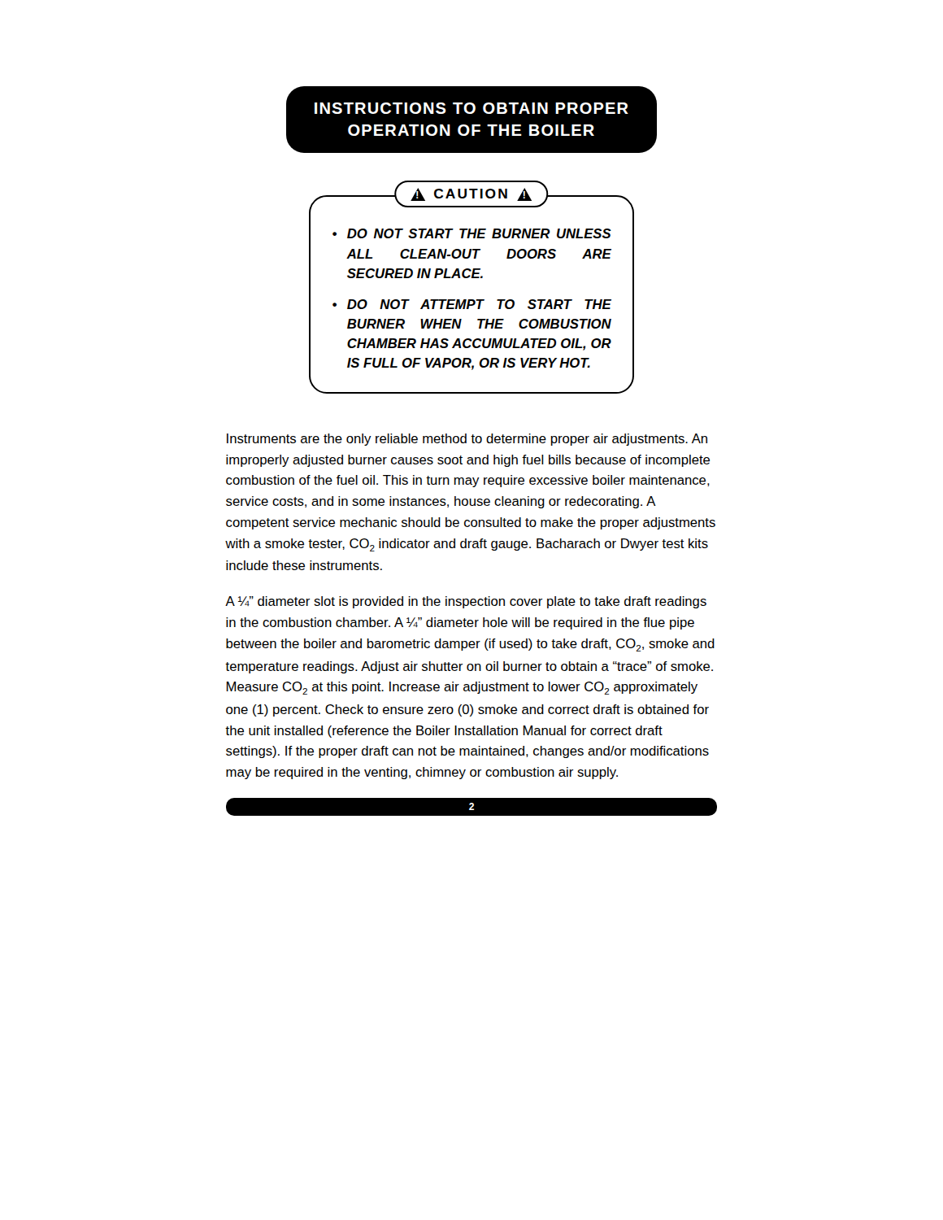INSTRUCTIONS TO OBTAIN PROPER
OPERATION OF THE BOILER
CAUTION
DO NOT START THE BURNER UNLESS ALL CLEAN-OUT DOORS ARE SECURED IN PLACE.
DO NOT ATTEMPT TO START THE BURNER WHEN THE COMBUSTION CHAMBER HAS ACCUMULATED OIL, OR IS FULL OF VAPOR, OR IS VERY HOT.
Instruments are the only reliable method to determine proper air adjustments. An improperly adjusted burner causes soot and high fuel bills because of incomplete combustion of the fuel oil. This in turn may require excessive boiler maintenance, service costs, and in some instances, house cleaning or redecorating. A competent service mechanic should be consulted to make the proper adjustments with a smoke tester, CO2 indicator and draft gauge. Bacharach or Dwyer test kits include these instruments.
A ¼” diameter slot is provided in the inspection cover plate to take draft readings in the combustion chamber. A ¼” diameter hole will be required in the flue pipe between the boiler and barometric damper (if used) to take draft, CO2, smoke and temperature readings. Adjust air shutter on oil burner to obtain a “trace” of smoke. Measure CO2 at this point. Increase air adjustment to lower CO2 approximately one (1) percent. Check to ensure zero (0) smoke and correct draft is obtained for the unit installed (reference the Boiler Installation Manual for correct draft settings). If the proper draft can not be maintained, changes and/or modifications may be required in the venting, chimney or combustion air supply.
2